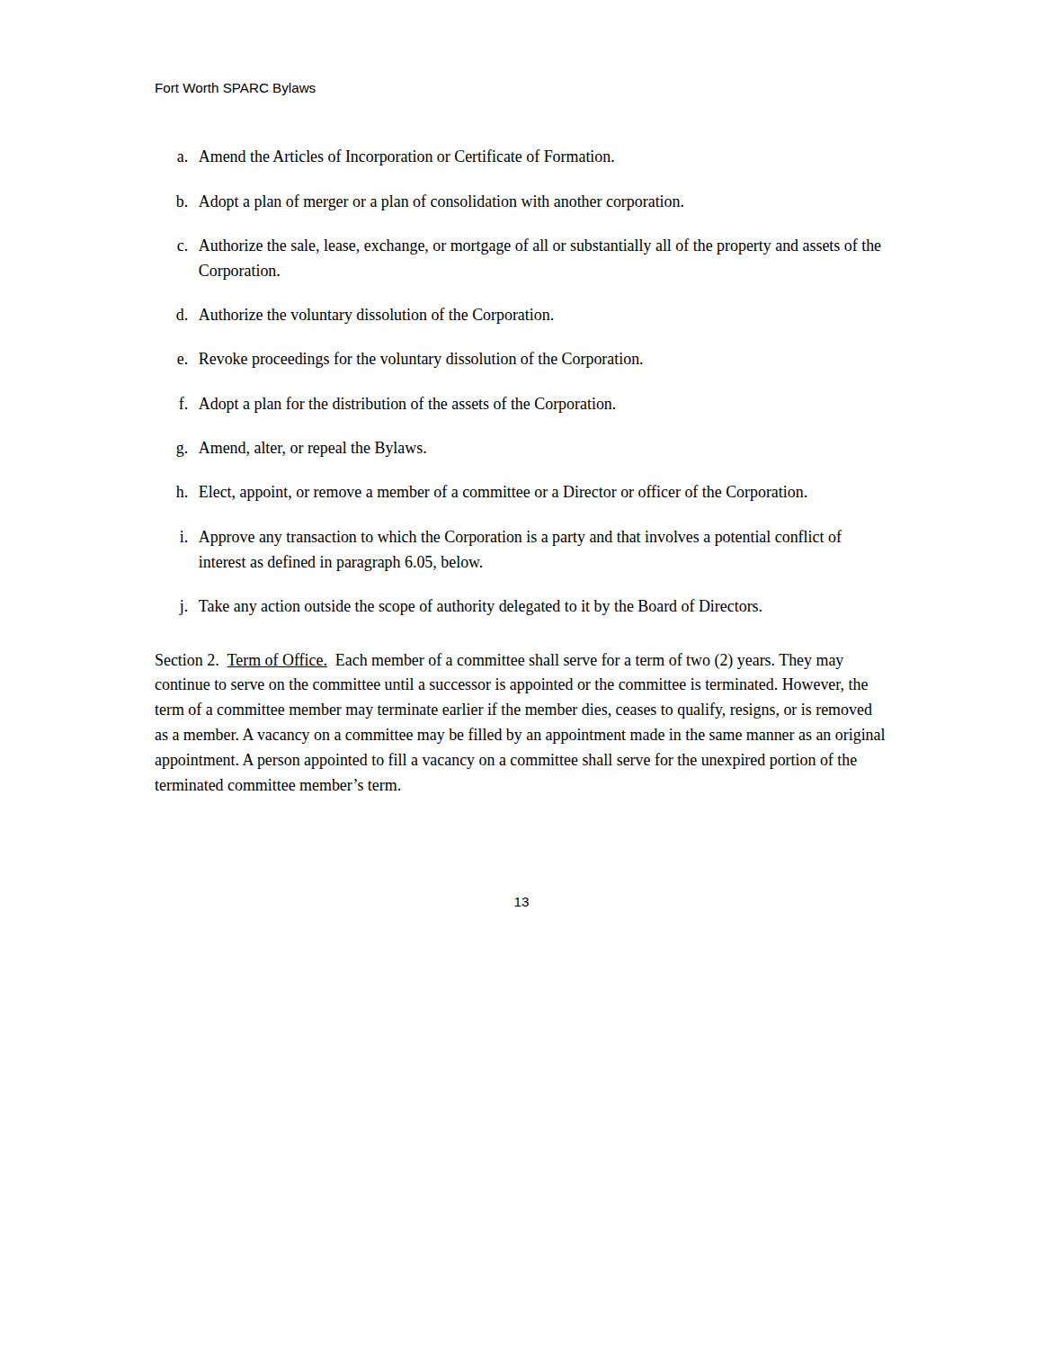Fort Worth SPARC Bylaws
Amend the Articles of Incorporation or Certificate of Formation.
Adopt a plan of merger or a plan of consolidation with another corporation.
Authorize the sale, lease, exchange, or mortgage of all or substantially all of the property and assets of the Corporation.
Authorize the voluntary dissolution of the Corporation.
Revoke proceedings for the voluntary dissolution of the Corporation.
Adopt a plan for the distribution of the assets of the Corporation.
Amend, alter, or repeal the Bylaws.
Elect, appoint, or remove a member of a committee or a Director or officer of the Corporation.
Approve any transaction to which the Corporation is a party and that involves a potential conflict of interest as defined in paragraph 6.05, below.
Take any action outside the scope of authority delegated to it by the Board of Directors.
Section 2. Term of Office. Each member of a committee shall serve for a term of two (2) years. They may continue to serve on the committee until a successor is appointed or the committee is terminated. However, the term of a committee member may terminate earlier if the member dies, ceases to qualify, resigns, or is removed as a member. A vacancy on a committee may be filled by an appointment made in the same manner as an original appointment. A person appointed to fill a vacancy on a committee shall serve for the unexpired portion of the terminated committee member’s term.
13